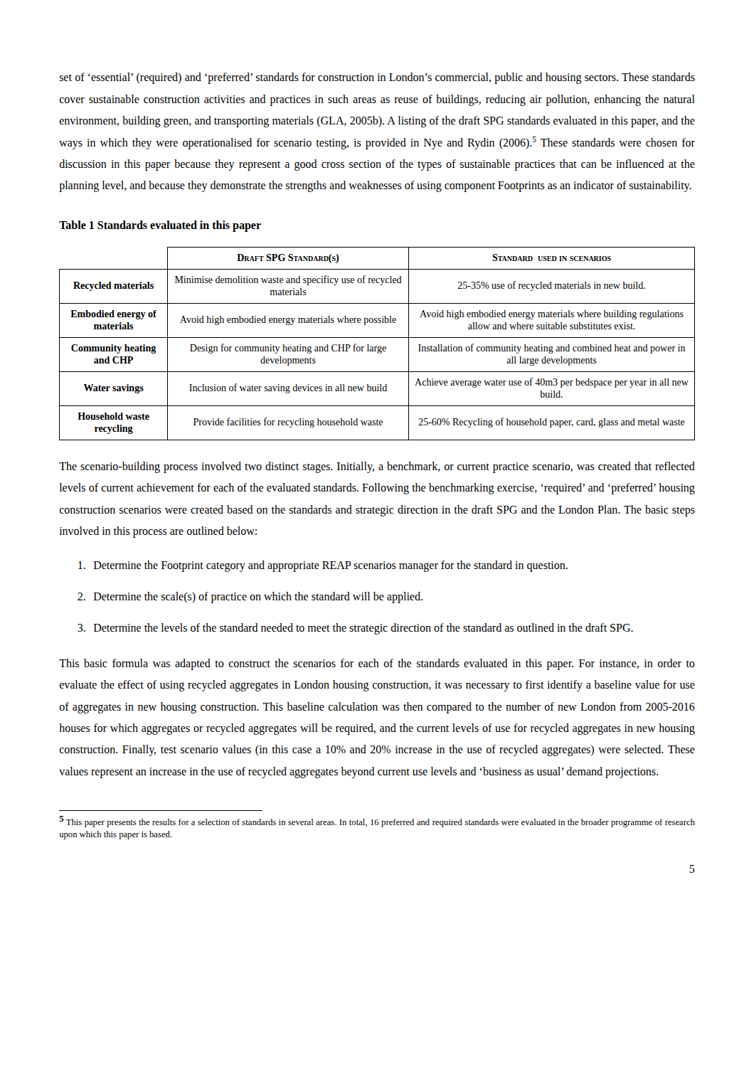set of ‘essential’ (required) and ‘preferred’ standards for construction in London’s commercial, public and housing sectors. These standards cover sustainable construction activities and practices in such areas as reuse of buildings, reducing air pollution, enhancing the natural environment, building green, and transporting materials (GLA, 2005b). A listing of the draft SPG standards evaluated in this paper, and the ways in which they were operationalised for scenario testing, is provided in Nye and Rydin (2006).5 These standards were chosen for discussion in this paper because they represent a good cross section of the types of sustainable practices that can be influenced at the planning level, and because they demonstrate the strengths and weaknesses of using component Footprints as an indicator of sustainability.
Table 1 Standards evaluated in this paper
| | Draft SPG Standard(s) | Standard used in scenarios |
| --- | --- | --- |
| Recycled materials | Minimise demolition waste and specificy use of recycled materials | 25-35% use of recycled materials in new build. |
| Embodied energy of materials | Avoid high embodied energy materials where possible | Avoid high embodied energy materials where building regulations allow and where suitable substitutes exist. |
| Community heating and CHP | Design for community heating and CHP for large developments | Installation of community heating and combined heat and power in all large developments |
| Water savings | Inclusion of water saving devices in all new build | Achieve average water use of 40m3 per bedspace per year in all new build. |
| Household waste recycling | Provide facilities for recycling household waste | 25-60% Recycling of household paper, card, glass and metal waste |
The scenario-building process involved two distinct stages. Initially, a benchmark, or current practice scenario, was created that reflected levels of current achievement for each of the evaluated standards. Following the benchmarking exercise, ‘required’ and ‘preferred’ housing construction scenarios were created based on the standards and strategic direction in the draft SPG and the London Plan. The basic steps involved in this process are outlined below:
Determine the Footprint category and appropriate REAP scenarios manager for the standard in question.
Determine the scale(s) of practice on which the standard will be applied.
Determine the levels of the standard needed to meet the strategic direction of the standard as outlined in the draft SPG.
This basic formula was adapted to construct the scenarios for each of the standards evaluated in this paper. For instance, in order to evaluate the effect of using recycled aggregates in London housing construction, it was necessary to first identify a baseline value for use of aggregates in new housing construction. This baseline calculation was then compared to the number of new London from 2005-2016 houses for which aggregates or recycled aggregates will be required, and the current levels of use for recycled aggregates in new housing construction. Finally, test scenario values (in this case a 10% and 20% increase in the use of recycled aggregates) were selected. These values represent an increase in the use of recycled aggregates beyond current use levels and ‘business as usual’ demand projections.
5 This paper presents the results for a selection of standards in several areas. In total, 16 preferred and required standards were evaluated in the broader programme of research upon which this paper is based.
5